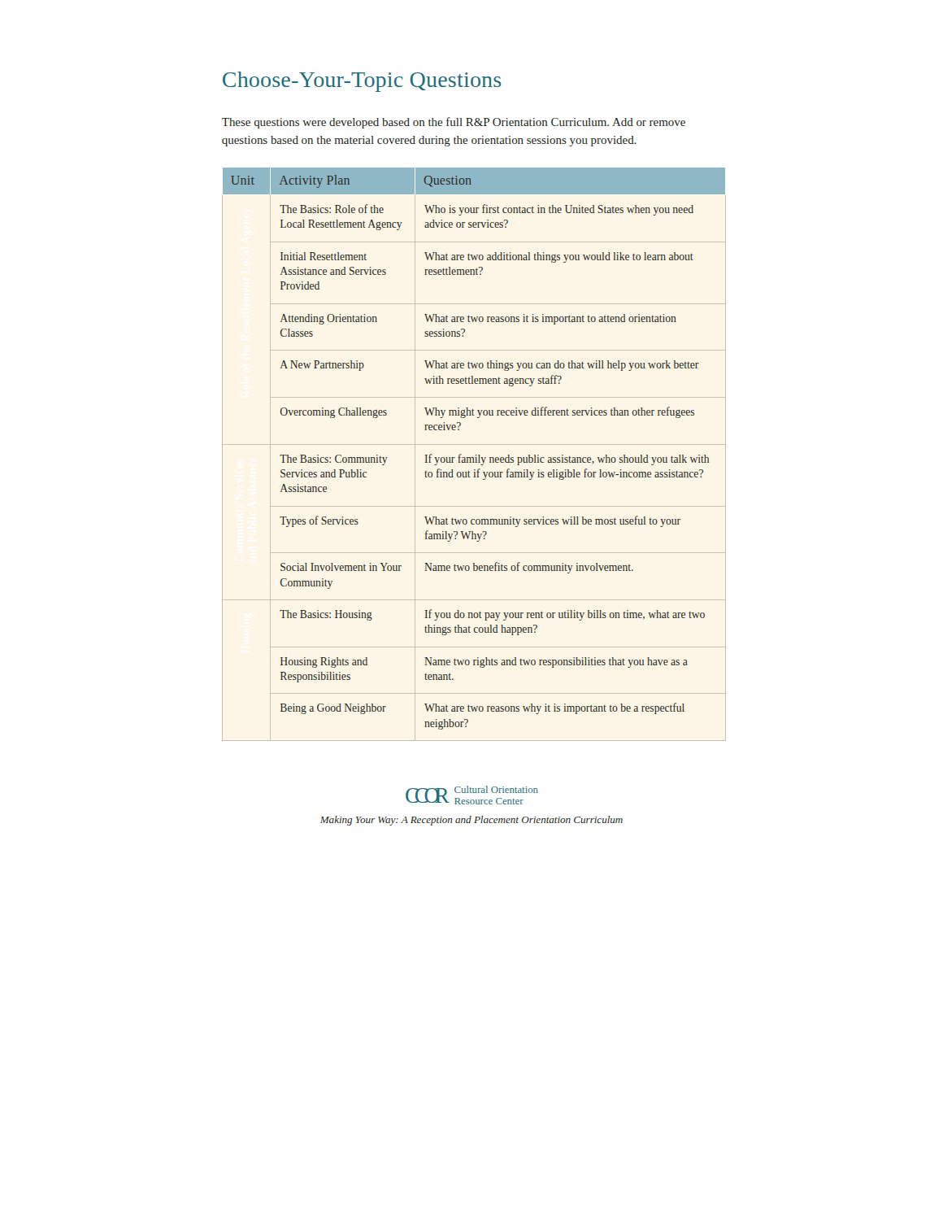Choose-Your-Topic Questions
These questions were developed based on the full R&P Orientation Curriculum. Add or remove questions based on the material covered during the orientation sessions you provided.
| Unit | Activity Plan | Question |
| --- | --- | --- |
| Role of the Resettlement Local Agency | The Basics: Role of the Local Resettlement Agency | Who is your first contact in the United States when you need advice or services? |
| Initial Resettlement Assistance and Services Provided | What are two additional things you would like to learn about resettlement? |
| Attending Orientation Classes | What are two reasons it is important to attend orientation sessions? |
| A New Partnership | What are two things you can do that will help you work better with resettlement agency staff? |
| Overcoming Challenges | Why might you receive different services than other refugees receive? |
| Community Services and Public Assistance | The Basics: Community Services and Public Assistance | If your family needs public assistance, who should you talk with to find out if your family is eligible for low-income assistance? |
| Types of Services | What two community services will be most useful to your family? Why? |
| Social Involvement in Your Community | Name two benefits of community involvement. |
| Housing | The Basics: Housing | If you do not pay your rent or utility bills on time, what are two things that could happen? |
| Housing Rights and Responsibilities | Name two rights and two responsibilities that you have as a tenant. |
| Being a Good Neighbor | What are two reasons why it is important to be a respectful neighbor? |
CCOR Cultural Orientation
Resource Center
Making Your Way: A Reception and Placement Orientation Curriculum